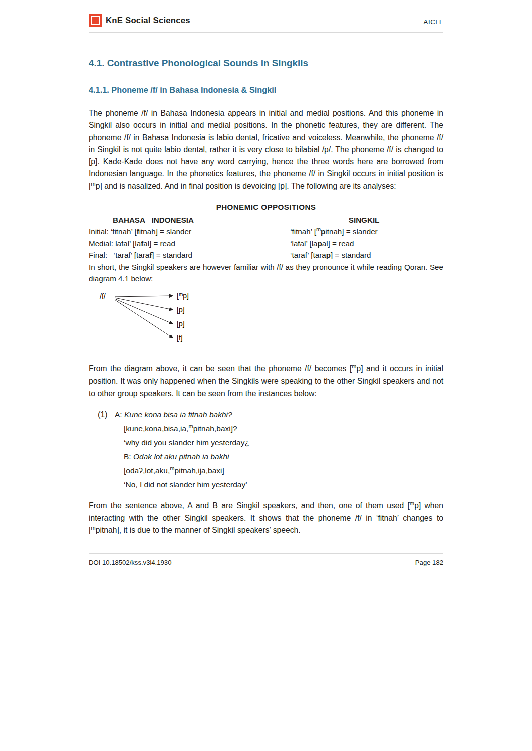KnE Social Sciences
AICLL
4.1. Contrastive Phonological Sounds in Singkils
4.1.1. Phoneme /f/ in Bahasa Indonesia & Singkil
The phoneme /f/ in Bahasa Indonesia appears in initial and medial positions. And this phoneme in Singkil also occurs in initial and medial positions. In the phonetic features, they are different. The phoneme /f/ in Bahasa Indonesia is labio dental, fricative and voiceless. Meanwhile, the phoneme /f/ in Singkil is not quite labio dental, rather it is very close to bilabial /p/. The phoneme /f/ is changed to [p]. Kade-Kade does not have any word carrying, hence the three words here are borrowed from Indonesian language. In the phonetics features, the phoneme /f/ in Singkil occurs in initial position is [mp] and is nasalized. And in final position is devoicing [p]. The following are its analyses:
PHONEMIC OPPOSITIONS
BAHASA INDONESIA SINGKIL
Initial: ‘fitnah’ [fitnah] = slander ‘fitnah’ [mpitnah] = slander
Medial: lafal’ [lafal] = read ‘lafal’ [lapal] = read
Final: ‘taraf’ [taraf] = standard ‘taraf’ [tarap] = standard
In short, the Singkil speakers are however familiar with /f/ as they pronounce it while reading Qoran. See diagram 4.1 below:
/f/ [mp] [p] [p] [f]
From the diagram above, it can be seen that the phoneme /f/ becomes [mp] and it occurs in initial position. It was only happened when the Singkils were speaking to the other Singkil speakers and not to other group speakers. It can be seen from the instances below:
A: Kune kona bisa ia fitnah bakhi?
[kune,kona,bisa,ia,mpitnah,baxi]?
‘why did you slander him yesterday¿
B: Odak lot aku pitnah ia bakhi
[odaʔ,lot,aku,mpitnah,ija,baxi]
‘No, I did not slander him yesterday’
From the sentence above, A and B are Singkil speakers, and then, one of them used [mp] when interacting with the other Singkil speakers. It shows that the phoneme /f/ in ‘fitnah’ changes to [mpitnah], it is due to the manner of Singkil speakers’ speech.
DOI 10.18502/kss.v3i4.1930 Page 182